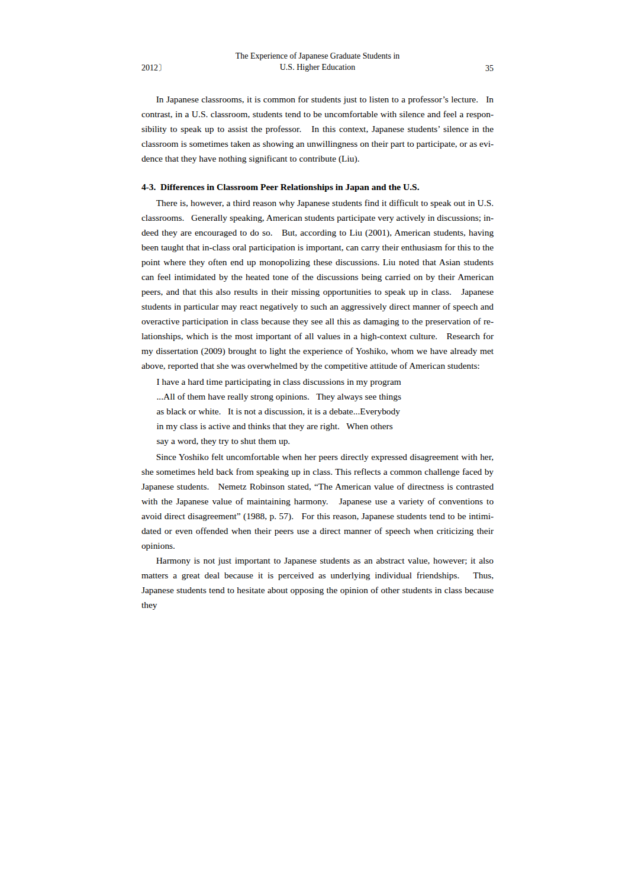2012〕
The Experience of Japanese Graduate Students in
U.S. Higher Education
35
In Japanese classrooms, it is common for students just to listen to a professor’s lecture. In contrast, in a U.S. classroom, students tend to be uncomfortable with silence and feel a responsibility to speak up to assist the professor. In this context, Japanese students’ silence in the classroom is sometimes taken as showing an unwillingness on their part to participate, or as evidence that they have nothing significant to contribute (Liu).
4-3. Differences in Classroom Peer Relationships in Japan and the U.S.
There is, however, a third reason why Japanese students find it difficult to speak out in U.S. classrooms. Generally speaking, American students participate very actively in discussions; indeed they are encouraged to do so. But, according to Liu (2001), American students, having been taught that in-class oral participation is important, can carry their enthusiasm for this to the point where they often end up monopolizing these discussions. Liu noted that Asian students can feel intimidated by the heated tone of the discussions being carried on by their American peers, and that this also results in their missing opportunities to speak up in class. Japanese students in particular may react negatively to such an aggressively direct manner of speech and overactive participation in class because they see all this as damaging to the preservation of relationships, which is the most important of all values in a high-context culture. Research for my dissertation (2009) brought to light the experience of Yoshiko, whom we have already met above, reported that she was overwhelmed by the competitive attitude of American students:
I have a hard time participating in class discussions in my program
...All of them have really strong opinions. They always see things
as black or white. It is not a discussion, it is a debate...Everybody
in my class is active and thinks that they are right. When others
say a word, they try to shut them up.
Since Yoshiko felt uncomfortable when her peers directly expressed disagreement with her, she sometimes held back from speaking up in class. This reflects a common challenge faced by Japanese students. Nemetz Robinson stated, “The American value of directness is contrasted with the Japanese value of maintaining harmony. Japanese use a variety of conventions to avoid direct disagreement” (1988, p. 57). For this reason, Japanese students tend to be intimidated or even offended when their peers use a direct manner of speech when criticizing their opinions.
Harmony is not just important to Japanese students as an abstract value, however; it also matters a great deal because it is perceived as underlying individual friendships. Thus, Japanese students tend to hesitate about opposing the opinion of other students in class because they